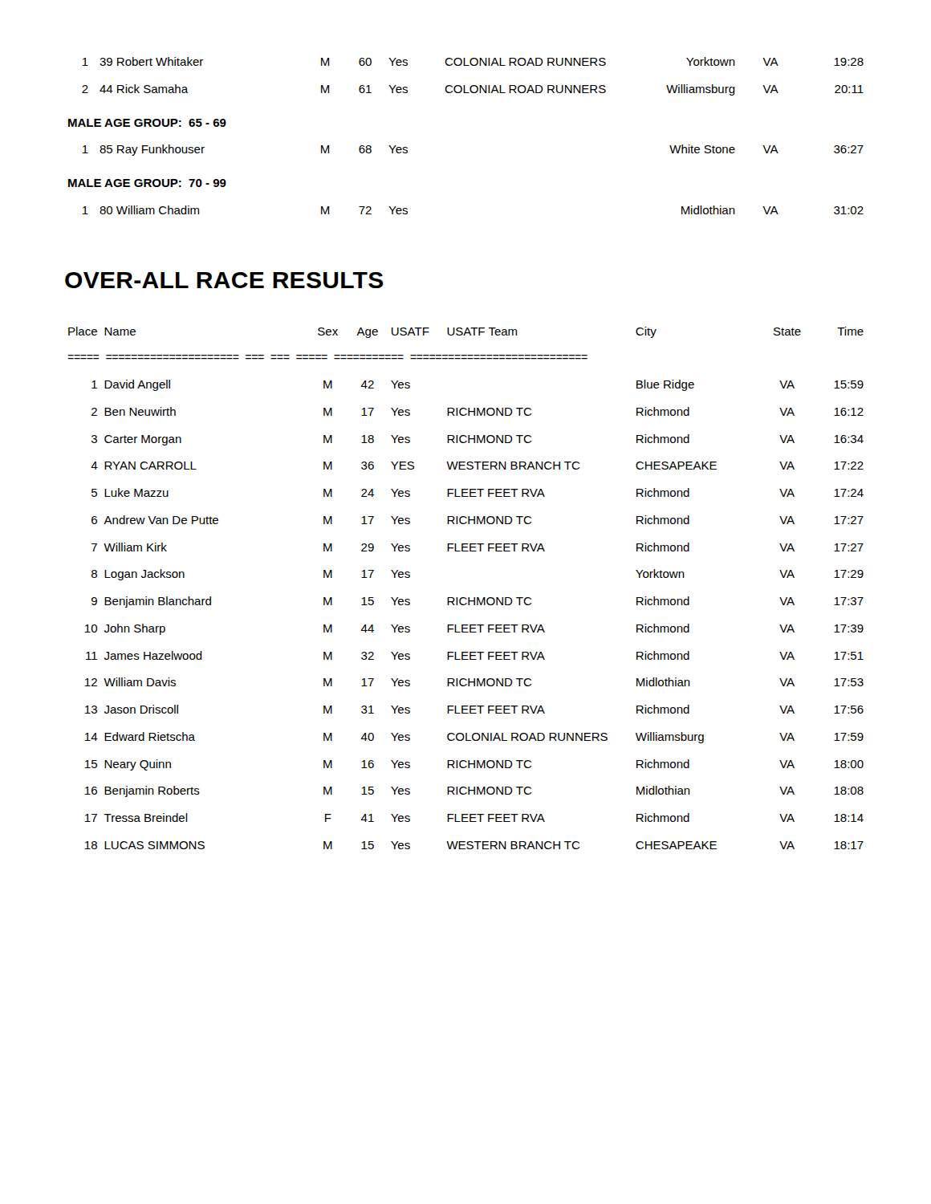| 1 | 39 Robert Whitaker | M | 60 | Yes | COLONIAL ROAD RUNNERS | Yorktown | VA | 19:28 |
| 2 | 44 Rick Samaha | M | 61 | Yes | COLONIAL ROAD RUNNERS | Williamsburg | VA | 20:11 |
| MALE AGE GROUP: 65 - 69 |
| 1 | 85 Ray Funkhouser | M | 68 | Yes | | White Stone | VA | 36:27 |
| MALE AGE GROUP: 70 - 99 |
| 1 | 80 William Chadim | M | 72 | Yes | | Midlothian | VA | 31:02 |
OVER-ALL RACE RESULTS
| Place | Name | Sex | Age | USATF | USATF Team | City | State | Time |
| ===== ===================== === === ===== =========== ============================ |
| 1 | David Angell | M | 42 | Yes | | Blue Ridge | VA | 15:59 |
| 2 | Ben Neuwirth | M | 17 | Yes | RICHMOND TC | Richmond | VA | 16:12 |
| 3 | Carter Morgan | M | 18 | Yes | RICHMOND TC | Richmond | VA | 16:34 |
| 4 | RYAN CARROLL | M | 36 | YES | WESTERN BRANCH TC | CHESAPEAKE | VA | 17:22 |
| 5 | Luke Mazzu | M | 24 | Yes | FLEET FEET RVA | Richmond | VA | 17:24 |
| 6 | Andrew Van De Putte | M | 17 | Yes | RICHMOND TC | Richmond | VA | 17:27 |
| 7 | William Kirk | M | 29 | Yes | FLEET FEET RVA | Richmond | VA | 17:27 |
| 8 | Logan Jackson | M | 17 | Yes | | Yorktown | VA | 17:29 |
| 9 | Benjamin Blanchard | M | 15 | Yes | RICHMOND TC | Richmond | VA | 17:37 |
| 10 | John Sharp | M | 44 | Yes | FLEET FEET RVA | Richmond | VA | 17:39 |
| 11 | James Hazelwood | M | 32 | Yes | FLEET FEET RVA | Richmond | VA | 17:51 |
| 12 | William Davis | M | 17 | Yes | RICHMOND TC | Midlothian | VA | 17:53 |
| 13 | Jason Driscoll | M | 31 | Yes | FLEET FEET RVA | Richmond | VA | 17:56 |
| 14 | Edward Rietscha | M | 40 | Yes | COLONIAL ROAD RUNNERS | Williamsburg | VA | 17:59 |
| 15 | Neary Quinn | M | 16 | Yes | RICHMOND TC | Richmond | VA | 18:00 |
| 16 | Benjamin Roberts | M | 15 | Yes | RICHMOND TC | Midlothian | VA | 18:08 |
| 17 | Tressa Breindel | F | 41 | Yes | FLEET FEET RVA | Richmond | VA | 18:14 |
| 18 | LUCAS SIMMONS | M | 15 | Yes | WESTERN BRANCH TC | CHESAPEAKE | VA | 18:17 |